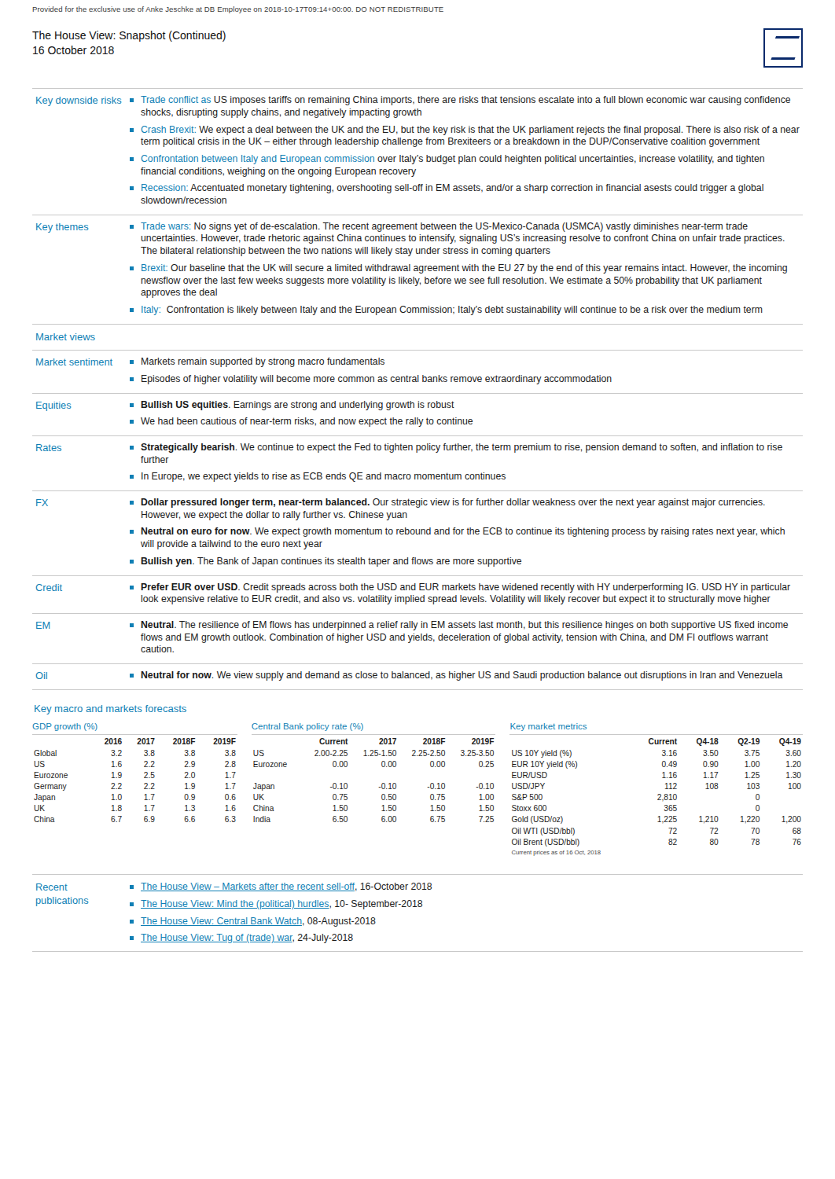Provided for the exclusive use of Anke Jeschke at DB Employee on 2018-10-17T09:14+00:00. DO NOT REDISTRIBUTE
The House View: Snapshot (Continued)
16 October 2018
| Key downside risks | Trade conflict as US imposes tariffs on remaining China imports, there are risks that tensions escalate into a full blown economic war causing confidence shocks, disrupting supply chains, and negatively impacting growth Crash Brexit: We expect a deal between the UK and the EU, but the key risk is that the UK parliament rejects the final proposal. There is also risk of a near term political crisis in the UK – either through leadership challenge from Brexiteers or a breakdown in the DUP/Conservative coalition government Confrontation between Italy and European commission over Italy’s budget plan could heighten political uncertainties, increase volatility, and tighten financial conditions, weighing on the ongoing European recovery Recession: Accentuated monetary tightening, overshooting sell-off in EM assets, and/or a sharp correction in financial asests could trigger a global slowdown/recession |
| Key themes | Trade wars: No signs yet of de-escalation. The recent agreement between the US-Mexico-Canada (USMCA) vastly diminishes near-term trade uncertainties. However, trade rhetoric against China continues to intensify, signaling US’s increasing resolve to confront China on unfair trade practices. The bilateral relationship between the two nations will likely stay under stress in coming quarters Brexit: Our baseline that the UK will secure a limited withdrawal agreement with the EU 27 by the end of this year remains intact. However, the incoming newsflow over the last few weeks suggests more volatility is likely, before we see full resolution. We estimate a 50% probability that UK parliament approves the deal Italy: Confrontation is likely between Italy and the European Commission; Italy’s debt sustainability will continue to be a risk over the medium term |
| Market views |
| Market sentiment | Markets remain supported by strong macro fundamentals Episodes of higher volatility will become more common as central banks remove extraordinary accommodation |
| Equities | Bullish US equities . Earnings are strong and underlying growth is robust We had been cautious of near-term risks, and now expect the rally to continue |
| Rates | Strategically bearish . We continue to expect the Fed to tighten policy further, the term premium to rise, pension demand to soften, and inflation to rise further In Europe, we expect yields to rise as ECB ends QE and macro momentum continues |
| FX | Dollar pressured longer term, near-term balanced. Our strategic view is for further dollar weakness over the next year against major currencies. However, we expect the dollar to rally further vs. Chinese yuan Neutral on euro for now . We expect growth momentum to rebound and for the ECB to continue its tightening process by raising rates next year, which will provide a tailwind to the euro next year Bullish yen . The Bank of Japan continues its stealth taper and flows are more supportive |
| Credit | Prefer EUR over USD . Credit spreads across both the USD and EUR markets have widened recently with HY underperforming IG. USD HY in particular look expensive relative to EUR credit, and also vs. volatility implied spread levels. Volatility will likely recover but expect it to structurally move higher |
| EM | Neutral . The resilience of EM flows has underpinned a relief rally in EM assets last month, but this resilience hinges on both supportive US fixed income flows and EM growth outlook. Combination of higher USD and yields, deceleration of global activity, tension with China, and DM FI outflows warrant caution. |
| Oil | Neutral for now . We view supply and demand as close to balanced, as higher US and Saudi production balance out disruptions in Iran and Venezuela |
Key macro and markets forecasts
GDP growth (%)
| | 2016 | 2017 | 2018F | 2019F |
| --- | --- | --- | --- | --- |
| Global | 3.2 | 3.8 | 3.8 | 3.8 |
| US | 1.6 | 2.2 | 2.9 | 2.8 |
| Eurozone | 1.9 | 2.5 | 2.0 | 1.7 |
| Germany | 2.2 | 2.2 | 1.9 | 1.7 |
| Japan | 1.0 | 1.7 | 0.9 | 0.6 |
| UK | 1.8 | 1.7 | 1.3 | 1.6 |
| China | 6.7 | 6.9 | 6.6 | 6.3 |
Central Bank policy rate (%)
| | Current | 2017 | 2018F | 2019F |
| --- | --- | --- | --- | --- |
| US | 2.00-2.25 | 1.25-1.50 | 2.25-2.50 | 3.25-3.50 |
| Eurozone | 0.00 | 0.00 | 0.00 | 0.25 |
| Japan | -0.10 | -0.10 | -0.10 | -0.10 |
| UK | 0.75 | 0.50 | 0.75 | 1.00 |
| China | 1.50 | 1.50 | 1.50 | 1.50 |
| India | 6.50 | 6.00 | 6.75 | 7.25 |
Key market metrics
| | Current | Q4-18 | Q2-19 | Q4-19 |
| --- | --- | --- | --- | --- |
| US 10Y yield (%) | 3.16 | 3.50 | 3.75 | 3.60 |
| EUR 10Y yield (%) | 0.49 | 0.90 | 1.00 | 1.20 |
| EUR/USD | 1.16 | 1.17 | 1.25 | 1.30 |
| USD/JPY | 112 | 108 | 103 | 100 |
| S&P 500 | 2,810 | | 0 | |
| Stoxx 600 | 365 | | 0 | |
| Gold (USD/oz) | 1,225 | 1,210 | 1,220 | 1,200 |
| Oil WTI (USD/bbl) | 72 | 72 | 70 | 68 |
| Oil Brent (USD/bbl) | 82 | 80 | 78 | 76 |
| Current prices as of 16 Oct, 2018 |
| Recent publications | The House View – Markets after the recent sell-off , 16-October 2018 The House View: Mind the (political) hurdles , 10- September-2018 The House View: Central Bank Watch , 08-August-2018 The House View: Tug of (trade) war , 24-July-2018 |